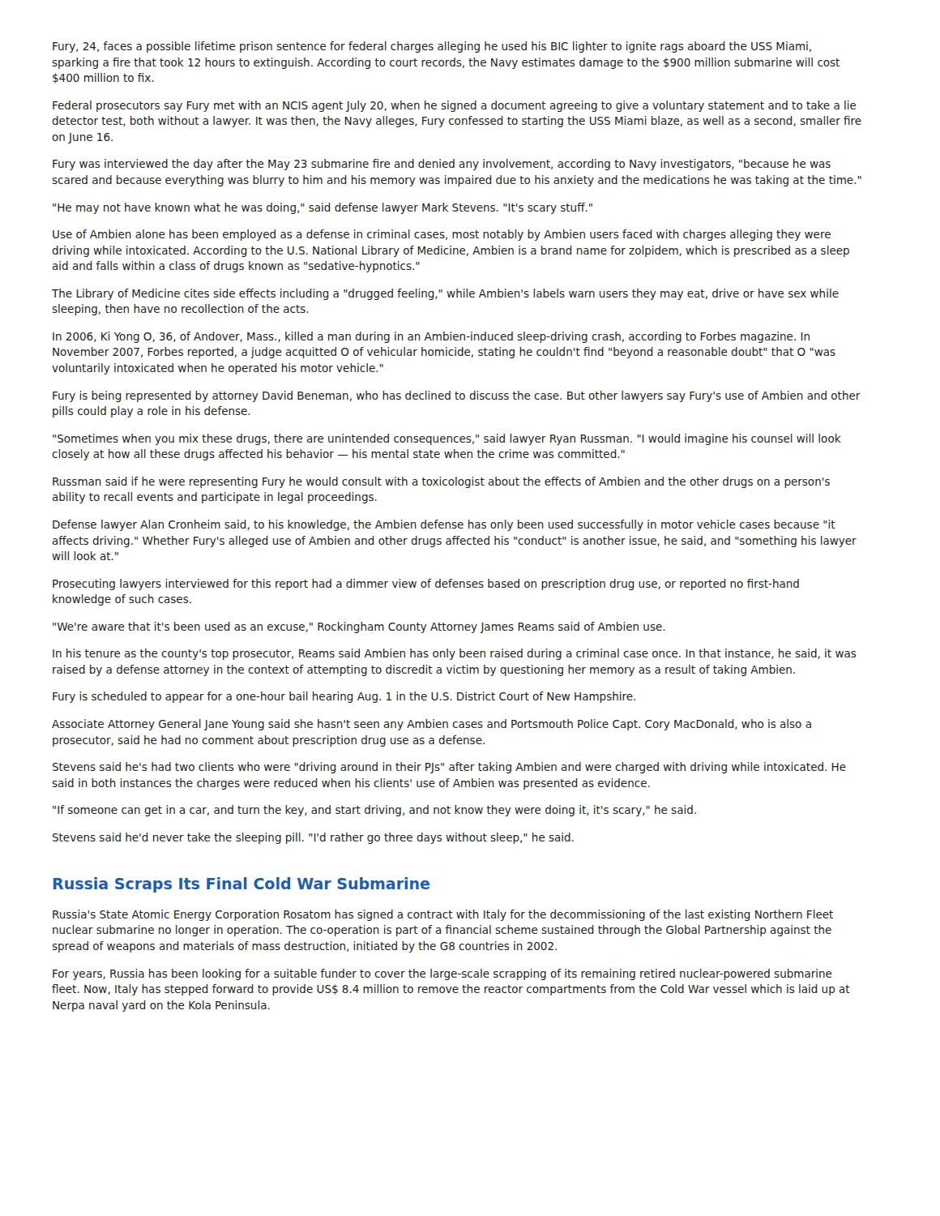Fury, 24, faces a possible lifetime prison sentence for federal charges alleging he used his BIC lighter to ignite rags aboard the USS Miami, sparking a fire that took 12 hours to extinguish. According to court records, the Navy estimates damage to the $900 million submarine will cost $400 million to fix.
Federal prosecutors say Fury met with an NCIS agent July 20, when he signed a document agreeing to give a voluntary statement and to take a lie detector test, both without a lawyer. It was then, the Navy alleges, Fury confessed to starting the USS Miami blaze, as well as a second, smaller fire on June 16.
Fury was interviewed the day after the May 23 submarine fire and denied any involvement, according to Navy investigators, "because he was scared and because everything was blurry to him and his memory was impaired due to his anxiety and the medications he was taking at the time."
"He may not have known what he was doing," said defense lawyer Mark Stevens. "It's scary stuff."
Use of Ambien alone has been employed as a defense in criminal cases, most notably by Ambien users faced with charges alleging they were driving while intoxicated. According to the U.S. National Library of Medicine, Ambien is a brand name for zolpidem, which is prescribed as a sleep aid and falls within a class of drugs known as "sedative-hypnotics."
The Library of Medicine cites side effects including a "drugged feeling," while Ambien's labels warn users they may eat, drive or have sex while sleeping, then have no recollection of the acts.
In 2006, Ki Yong O, 36, of Andover, Mass., killed a man during in an Ambien-induced sleep-driving crash, according to Forbes magazine. In November 2007, Forbes reported, a judge acquitted O of vehicular homicide, stating he couldn't find "beyond a reasonable doubt" that O "was voluntarily intoxicated when he operated his motor vehicle."
Fury is being represented by attorney David Beneman, who has declined to discuss the case. But other lawyers say Fury's use of Ambien and other pills could play a role in his defense.
"Sometimes when you mix these drugs, there are unintended consequences," said lawyer Ryan Russman. "I would imagine his counsel will look closely at how all these drugs affected his behavior — his mental state when the crime was committed."
Russman said if he were representing Fury he would consult with a toxicologist about the effects of Ambien and the other drugs on a person's ability to recall events and participate in legal proceedings.
Defense lawyer Alan Cronheim said, to his knowledge, the Ambien defense has only been used successfully in motor vehicle cases because "it affects driving." Whether Fury's alleged use of Ambien and other drugs affected his "conduct" is another issue, he said, and "something his lawyer will look at."
Prosecuting lawyers interviewed for this report had a dimmer view of defenses based on prescription drug use, or reported no first-hand knowledge of such cases.
"We're aware that it's been used as an excuse," Rockingham County Attorney James Reams said of Ambien use.
In his tenure as the county's top prosecutor, Reams said Ambien has only been raised during a criminal case once. In that instance, he said, it was raised by a defense attorney in the context of attempting to discredit a victim by questioning her memory as a result of taking Ambien.
Fury is scheduled to appear for a one-hour bail hearing Aug. 1 in the U.S. District Court of New Hampshire.
Associate Attorney General Jane Young said she hasn't seen any Ambien cases and Portsmouth Police Capt. Cory MacDonald, who is also a prosecutor, said he had no comment about prescription drug use as a defense.
Stevens said he's had two clients who were "driving around in their PJs" after taking Ambien and were charged with driving while intoxicated. He said in both instances the charges were reduced when his clients' use of Ambien was presented as evidence.
"If someone can get in a car, and turn the key, and start driving, and not know they were doing it, it's scary," he said.
Stevens said he'd never take the sleeping pill. "I'd rather go three days without sleep," he said.
Russia Scraps Its Final Cold War Submarine
Russia's State Atomic Energy Corporation Rosatom has signed a contract with Italy for the decommissioning of the last existing Northern Fleet nuclear submarine no longer in operation. The co-operation is part of a financial scheme sustained through the Global Partnership against the spread of weapons and materials of mass destruction, initiated by the G8 countries in 2002.
For years, Russia has been looking for a suitable funder to cover the large-scale scrapping of its remaining retired nuclear-powered submarine fleet. Now, Italy has stepped forward to provide US$ 8.4 million to remove the reactor compartments from the Cold War vessel which is laid up at Nerpa naval yard on the Kola Peninsula.